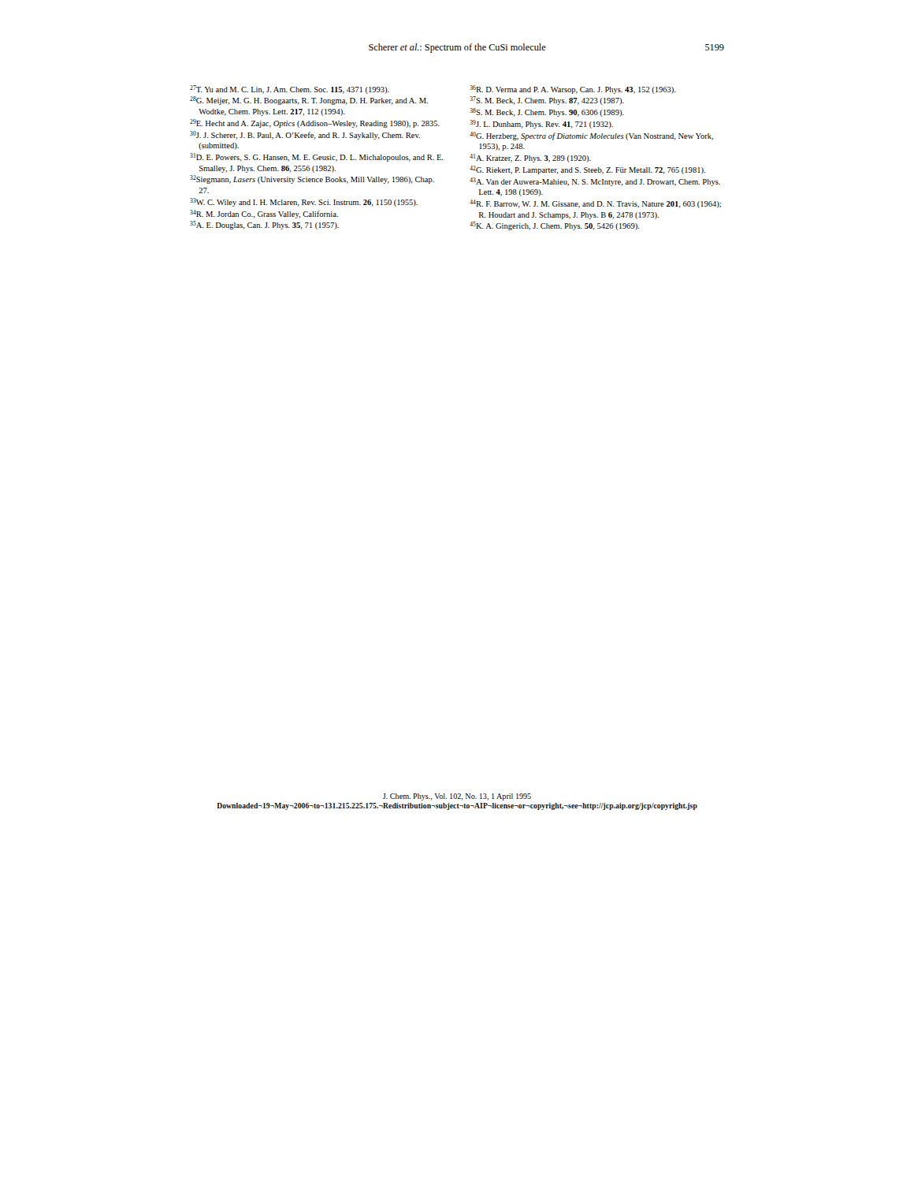Scherer et al.: Spectrum of the CuSi molecule
5199
27T. Yu and M. C. Lin, J. Am. Chem. Soc. 115, 4371 (1993).
28G. Meijer, M. G. H. Boogaarts, R. T. Jongma, D. H. Parker, and A. M. Wodtke, Chem. Phys. Lett. 217, 112 (1994).
29E. Hecht and A. Zajac, Optics (Addison–Wesley, Reading 1980), p. 2835.
30J. J. Scherer, J. B. Paul, A. O’Keefe, and R. J. Saykally, Chem. Rev. (submitted).
31D. E. Powers, S. G. Hansen, M. E. Geusic, D. L. Michalopoulos, and R. E. Smalley, J. Phys. Chem. 86, 2556 (1982).
32Siegmann, Lasers (University Science Books, Mill Valley, 1986), Chap. 27.
33W. C. Wiley and I. H. Mclaren, Rev. Sci. Instrum. 26, 1150 (1955).
34R. M. Jordan Co., Grass Valley, California.
35A. E. Douglas, Can. J. Phys. 35, 71 (1957).
36R. D. Verma and P. A. Warsop, Can. J. Phys. 43, 152 (1963).
37S. M. Beck, J. Chem. Phys. 87, 4223 (1987).
38S. M. Beck, J. Chem. Phys. 90, 6306 (1989).
39J. L. Dunham, Phys. Rev. 41, 721 (1932).
40G. Herzberg, Spectra of Diatomic Molecules (Van Nostrand, New York, 1953), p. 248.
41A. Kratzer, Z. Phys. 3, 289 (1920).
42G. Riekert, P. Lamparter, and S. Steeb, Z. Für Metall. 72, 765 (1981).
43A. Van der Auwera-Mahieu, N. S. McIntyre, and J. Drowart, Chem. Phys. Lett. 4, 198 (1969).
44R. F. Barrow, W. J. M. Gissane, and D. N. Travis, Nature 201, 603 (1964); R. Houdart and J. Schamps, J. Phys. B 6, 2478 (1973).
45K. A. Gingerich, J. Chem. Phys. 50, 5426 (1969).
J. Chem. Phys., Vol. 102, No. 13, 1 April 1995
Downloaded¬19¬May¬2006¬to¬131.215.225.175.¬Redistribution¬subject¬to¬AIP¬license¬or¬copyright,¬see¬http://jcp.aip.org/jcp/copyright.jsp